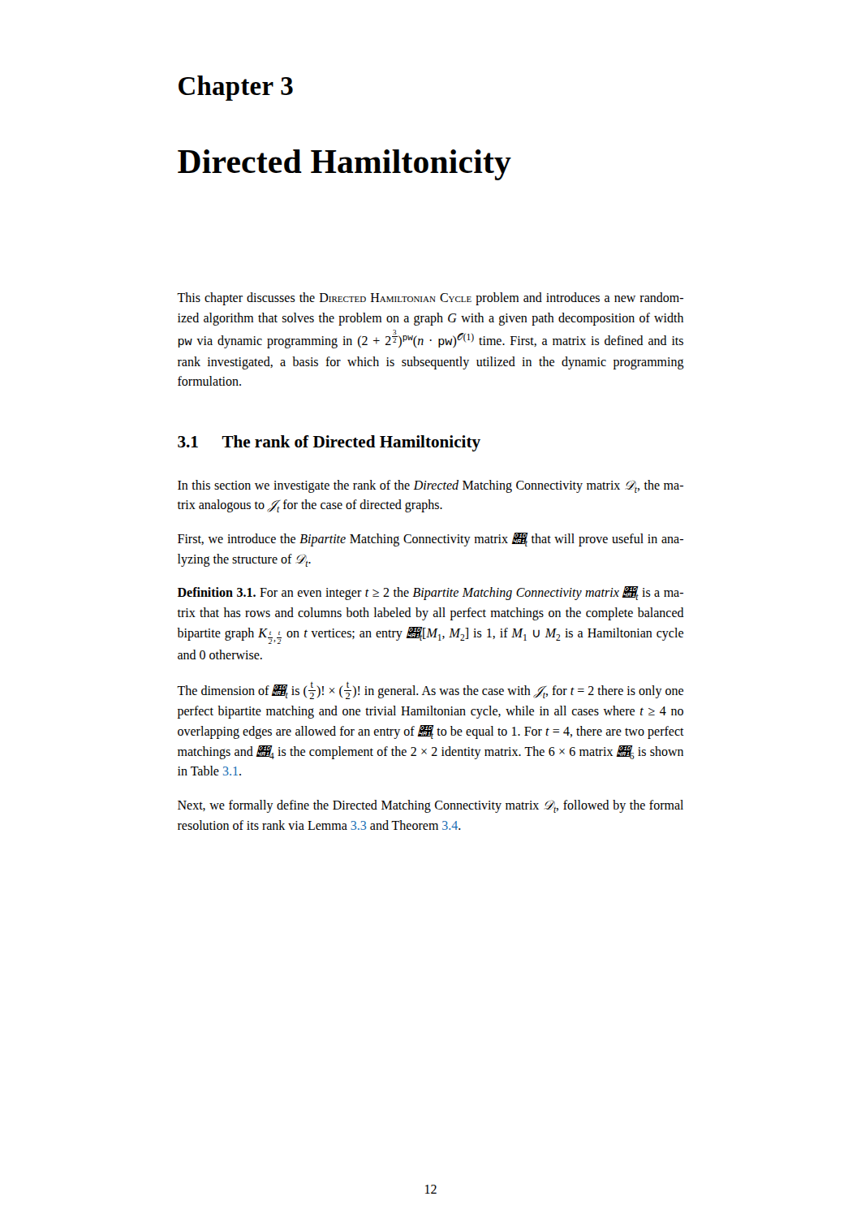Chapter 3
Directed Hamiltonicity
This chapter discusses the Directed Hamiltonian Cycle problem and introduces a new randomized algorithm that solves the problem on a graph G with a given path decomposition of width pw via dynamic programming in (2 + 232)pw(n · pw)𝒪(1) time. First, a matrix is defined and its rank investigated, a basis for which is subsequently utilized in the dynamic programming formulation.
3.1 The rank of Directed Hamiltonicity
In this section we investigate the rank of the Directed Matching Connectivity matrix 𝒟t, the matrix analogous to 𝒥t for the case of directed graphs.
First, we introduce the Bipartite Matching Connectivity matrix 𝒡t that will prove useful in analyzing the structure of 𝒟t.
Definition 3.1. For an even integer t ≥ 2 the Bipartite Matching Connectivity matrix 𝒡t is a matrix that has rows and columns both labeled by all perfect matchings on the complete balanced bipartite graph Kt 2,t 2 on t vertices; an entry 𝒡t[M1, M2] is 1, if M1 ∪ M2 is a Hamiltonian cycle and 0 otherwise.
The dimension of 𝒡t is (t 2)! × (t 2)! in general. As was the case with 𝒥t, for t = 2 there is only one perfect bipartite matching and one trivial Hamiltonian cycle, while in all cases where t ≥ 4 no overlapping edges are allowed for an entry of 𝒡t to be equal to 1. For t = 4, there are two perfect matchings and 𝒡4 is the complement of the 2 × 2 identity matrix. The 6 × 6 matrix 𝒡6 is shown in Table 3.1.
Next, we formally define the Directed Matching Connectivity matrix 𝒟t, followed by the formal resolution of its rank via Lemma 3.3 and Theorem 3.4.
12